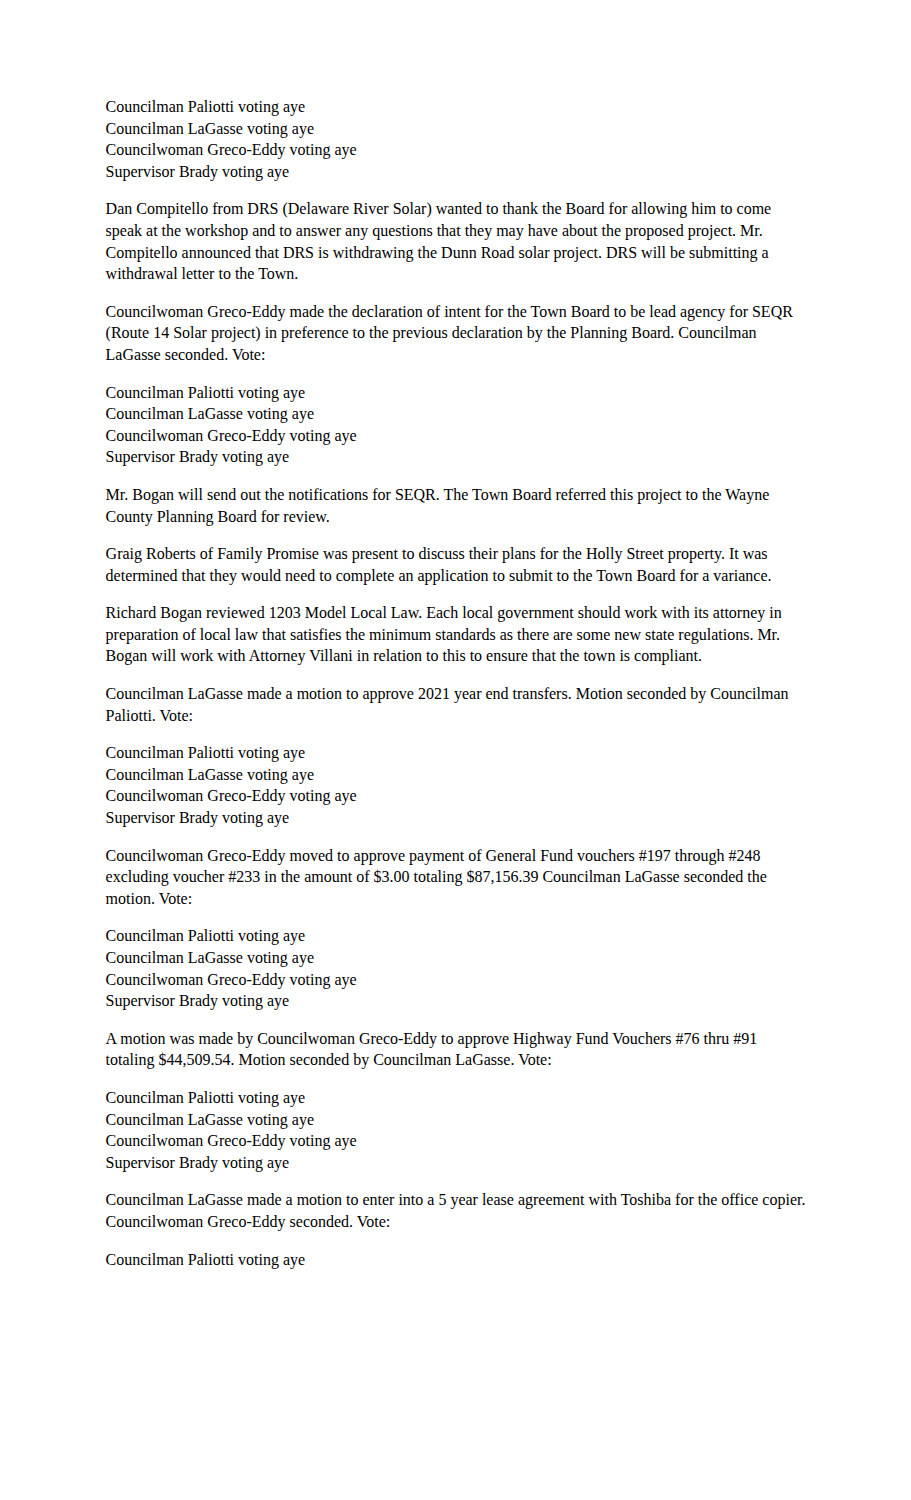Councilman Paliotti voting aye
Councilman LaGasse voting aye
Councilwoman Greco-Eddy voting aye
Supervisor Brady voting aye
Dan Compitello from DRS (Delaware River Solar) wanted to thank the Board for allowing him to come speak at the workshop and to answer any questions that they may have about the proposed project. Mr. Compitello announced that DRS is withdrawing the Dunn Road solar project. DRS will be submitting a withdrawal letter to the Town.
Councilwoman Greco-Eddy made the declaration of intent for the Town Board to be lead agency for SEQR (Route 14 Solar project) in preference to the previous declaration by the Planning Board. Councilman LaGasse seconded. Vote:
Councilman Paliotti voting aye
Councilman LaGasse voting aye
Councilwoman Greco-Eddy voting aye
Supervisor Brady voting aye
Mr. Bogan will send out the notifications for SEQR. The Town Board referred this project to the Wayne County Planning Board for review.
Graig Roberts of Family Promise was present to discuss their plans for the Holly Street property. It was determined that they would need to complete an application to submit to the Town Board for a variance.
Richard Bogan reviewed 1203 Model Local Law. Each local government should work with its attorney in preparation of local law that satisfies the minimum standards as there are some new state regulations. Mr. Bogan will work with Attorney Villani in relation to this to ensure that the town is compliant.
Councilman LaGasse made a motion to approve 2021 year end transfers. Motion seconded by Councilman Paliotti. Vote:
Councilman Paliotti voting aye
Councilman LaGasse voting aye
Councilwoman Greco-Eddy voting aye
Supervisor Brady voting aye
Councilwoman Greco-Eddy moved to approve payment of General Fund vouchers #197 through #248 excluding voucher #233 in the amount of $3.00 totaling $87,156.39 Councilman LaGasse seconded the motion. Vote:
Councilman Paliotti voting aye
Councilman LaGasse voting aye
Councilwoman Greco-Eddy voting aye
Supervisor Brady voting aye
A motion was made by Councilwoman Greco-Eddy to approve Highway Fund Vouchers #76 thru #91 totaling $44,509.54. Motion seconded by Councilman LaGasse. Vote:
Councilman Paliotti voting aye
Councilman LaGasse voting aye
Councilwoman Greco-Eddy voting aye
Supervisor Brady voting aye
Councilman LaGasse made a motion to enter into a 5 year lease agreement with Toshiba for the office copier. Councilwoman Greco-Eddy seconded. Vote:
Councilman Paliotti voting aye